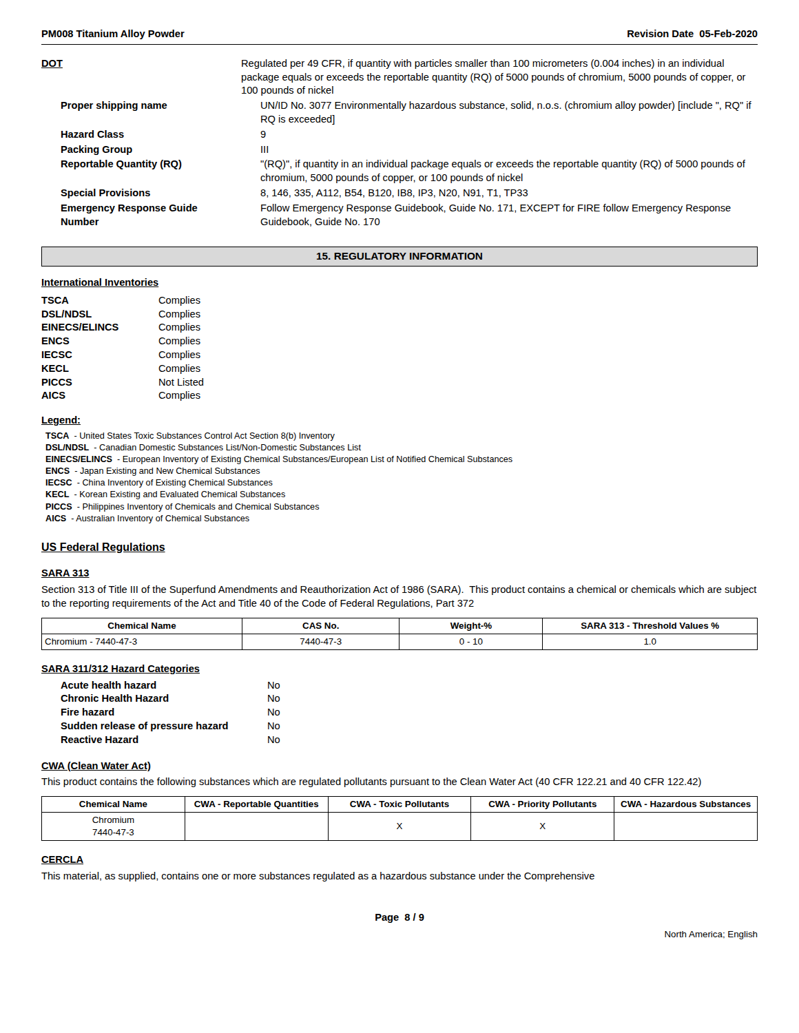PM008 Titanium Alloy Powder Revision Date 05-Feb-2020
DOT
Regulated per 49 CFR, if quantity with particles smaller than 100 micrometers (0.004 inches) in an individual package equals or exceeds the reportable quantity (RQ) of 5000 pounds of chromium, 5000 pounds of copper, or 100 pounds of nickel
Proper shipping name
UN/ID No. 3077 Environmentally hazardous substance, solid, n.o.s. (chromium alloy powder) [include ", RQ" if RQ is exceeded]
Hazard Class
9
Packing Group
III
Reportable Quantity (RQ)
"(RQ)", if quantity in an individual package equals or exceeds the reportable quantity (RQ) of 5000 pounds of chromium, 5000 pounds of copper, or 100 pounds of nickel
Special Provisions
8, 146, 335, A112, B54, B120, IB8, IP3, N20, N91, T1, TP33
Emergency Response Guide
Number
Follow Emergency Response Guidebook, Guide No. 171, EXCEPT for FIRE follow Emergency Response Guidebook, Guide No. 170
15. REGULATORY INFORMATION
International Inventories
TSCA
Complies
DSL/NDSL
Complies
EINECS/ELINCS
Complies
ENCS
Complies
IECSC
Complies
KECL
Complies
PICCS
Not Listed
AICS
Complies
Legend:
TSCA - United States Toxic Substances Control Act Section 8(b) Inventory
DSL/NDSL - Canadian Domestic Substances List/Non-Domestic Substances List
EINECS/ELINCS - European Inventory of Existing Chemical Substances/European List of Notified Chemical Substances
ENCS - Japan Existing and New Chemical Substances
IECSC - China Inventory of Existing Chemical Substances
KECL - Korean Existing and Evaluated Chemical Substances
PICCS - Philippines Inventory of Chemicals and Chemical Substances
AICS - Australian Inventory of Chemical Substances
US Federal Regulations
SARA 313
Section 313 of Title III of the Superfund Amendments and Reauthorization Act of 1986 (SARA). This product contains a chemical or chemicals which are subject to the reporting requirements of the Act and Title 40 of the Code of Federal Regulations, Part 372
| Chemical Name | CAS No. | Weight-% | SARA 313 - Threshold Values % |
| --- | --- | --- | --- |
| Chromium - 7440-47-3 | 7440-47-3 | 0 - 10 | 1.0 |
SARA 311/312 Hazard Categories
Acute health hazard
No
Chronic Health Hazard
No
Fire hazard
No
Sudden release of pressure hazard
No
Reactive Hazard
No
CWA (Clean Water Act)
This product contains the following substances which are regulated pollutants pursuant to the Clean Water Act (40 CFR 122.21 and 40 CFR 122.42)
| Chemical Name | CWA - Reportable Quantities | CWA - Toxic Pollutants | CWA - Priority Pollutants | CWA - Hazardous Substances |
| --- | --- | --- | --- | --- |
| Chromium 7440-47-3 | | X | X | |
CERCLA
This material, as supplied, contains one or more substances regulated as a hazardous substance under the Comprehensive
Page 8 / 9
North America; English